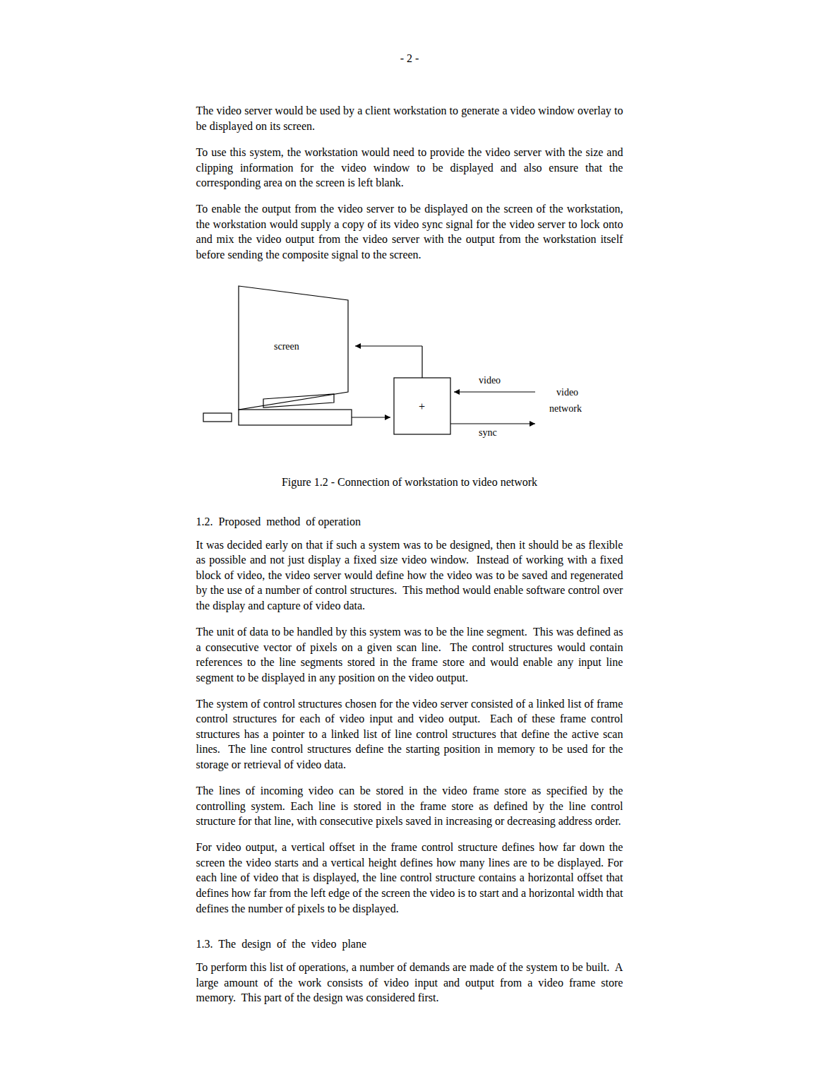- 2 -
The video server would be used by a client workstation to generate a video window overlay to be displayed on its screen.
To use this system, the workstation would need to provide the video server with the size and clipping information for the video window to be displayed and also ensure that the corresponding area on the screen is left blank.
To enable the output from the video server to be displayed on the screen of the workstation, the workstation would supply a copy of its video sync signal for the video server to lock onto and mix the video output from the video server with the output from the workstation itself before sending the composite signal to the screen.
screen + video sync video network
Figure 1.2 - Connection of workstation to video network
1.2. Proposed method of operation
It was decided early on that if such a system was to be designed, then it should be as flexible as possible and not just display a fixed size video window. Instead of working with a fixed block of video, the video server would define how the video was to be saved and regenerated by the use of a number of control structures. This method would enable software control over the display and capture of video data.
The unit of data to be handled by this system was to be the line segment. This was defined as a consecutive vector of pixels on a given scan line. The control structures would contain references to the line segments stored in the frame store and would enable any input line segment to be displayed in any position on the video output.
The system of control structures chosen for the video server consisted of a linked list of frame control structures for each of video input and video output. Each of these frame control structures has a pointer to a linked list of line control structures that define the active scan lines. The line control structures define the starting position in memory to be used for the storage or retrieval of video data.
The lines of incoming video can be stored in the video frame store as specified by the controlling system. Each line is stored in the frame store as defined by the line control structure for that line, with consecutive pixels saved in increasing or decreasing address order.
For video output, a vertical offset in the frame control structure defines how far down the screen the video starts and a vertical height defines how many lines are to be displayed. For each line of video that is displayed, the line control structure contains a horizontal offset that defines how far from the left edge of the screen the video is to start and a horizontal width that defines the number of pixels to be displayed.
1.3. The design of the video plane
To perform this list of operations, a number of demands are made of the system to be built. A large amount of the work consists of video input and output from a video frame store memory. This part of the design was considered first.